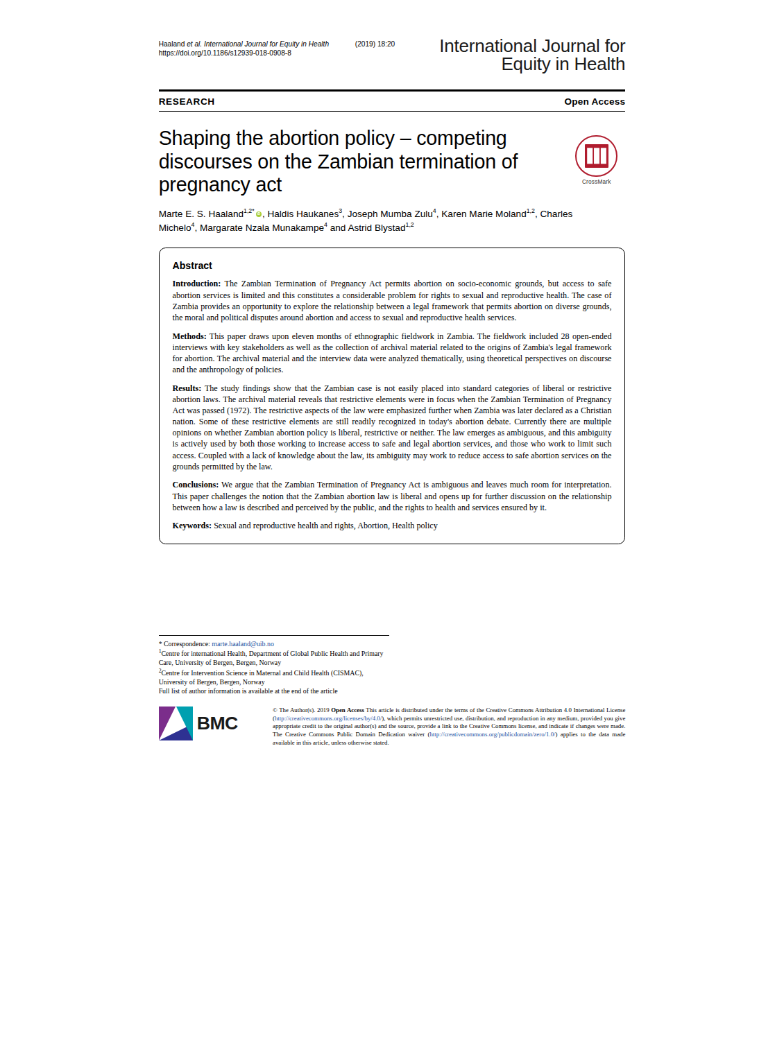Haaland et al. International Journal for Equity in Health(2019) 18:20
https://doi.org/10.1186/s12939-018-0908-8
International Journal for
Equity in Health
RESEARCH
Open Access
CrossMark
Shaping the abortion policy – competing discourses on the Zambian termination of pregnancy act
Marte E. S. Haaland1,2* , Haldis Haukanes3, Joseph Mumba Zulu4, Karen Marie Moland1,2, Charles Michelo4, Margarate Nzala Munakampe4 and Astrid Blystad1,2
Abstract
Introduction: The Zambian Termination of Pregnancy Act permits abortion on socio-economic grounds, but access to safe abortion services is limited and this constitutes a considerable problem for rights to sexual and reproductive health. The case of Zambia provides an opportunity to explore the relationship between a legal framework that permits abortion on diverse grounds, the moral and political disputes around abortion and access to sexual and reproductive health services.
Methods: This paper draws upon eleven months of ethnographic fieldwork in Zambia. The fieldwork included 28 open-ended interviews with key stakeholders as well as the collection of archival material related to the origins of Zambia's legal framework for abortion. The archival material and the interview data were analyzed thematically, using theoretical perspectives on discourse and the anthropology of policies.
Results: The study findings show that the Zambian case is not easily placed into standard categories of liberal or restrictive abortion laws. The archival material reveals that restrictive elements were in focus when the Zambian Termination of Pregnancy Act was passed (1972). The restrictive aspects of the law were emphasized further when Zambia was later declared as a Christian nation. Some of these restrictive elements are still readily recognized in today's abortion debate. Currently there are multiple opinions on whether Zambian abortion policy is liberal, restrictive or neither. The law emerges as ambiguous, and this ambiguity is actively used by both those working to increase access to safe and legal abortion services, and those who work to limit such access. Coupled with a lack of knowledge about the law, its ambiguity may work to reduce access to safe abortion services on the grounds permitted by the law.
Conclusions: We argue that the Zambian Termination of Pregnancy Act is ambiguous and leaves much room for interpretation. This paper challenges the notion that the Zambian abortion law is liberal and opens up for further discussion on the relationship between how a law is described and perceived by the public, and the rights to health and services ensured by it.
Keywords: Sexual and reproductive health and rights, Abortion, Health policy
* Correspondence: marte.haaland@uib.no
1Centre for international Health, Department of Global Public Health and Primary Care, University of Bergen, Bergen, Norway
2Centre for Intervention Science in Maternal and Child Health (CISMAC), University of Bergen, Bergen, Norway
Full list of author information is available at the end of the article
BMC
© The Author(s). 2019 Open Access This article is distributed under the terms of the Creative Commons Attribution 4.0 International License (http://creativecommons.org/licenses/by/4.0/), which permits unrestricted use, distribution, and reproduction in any medium, provided you give appropriate credit to the original author(s) and the source, provide a link to the Creative Commons license, and indicate if changes were made. The Creative Commons Public Domain Dedication waiver (http://creativecommons.org/publicdomain/zero/1.0/) applies to the data made available in this article, unless otherwise stated.